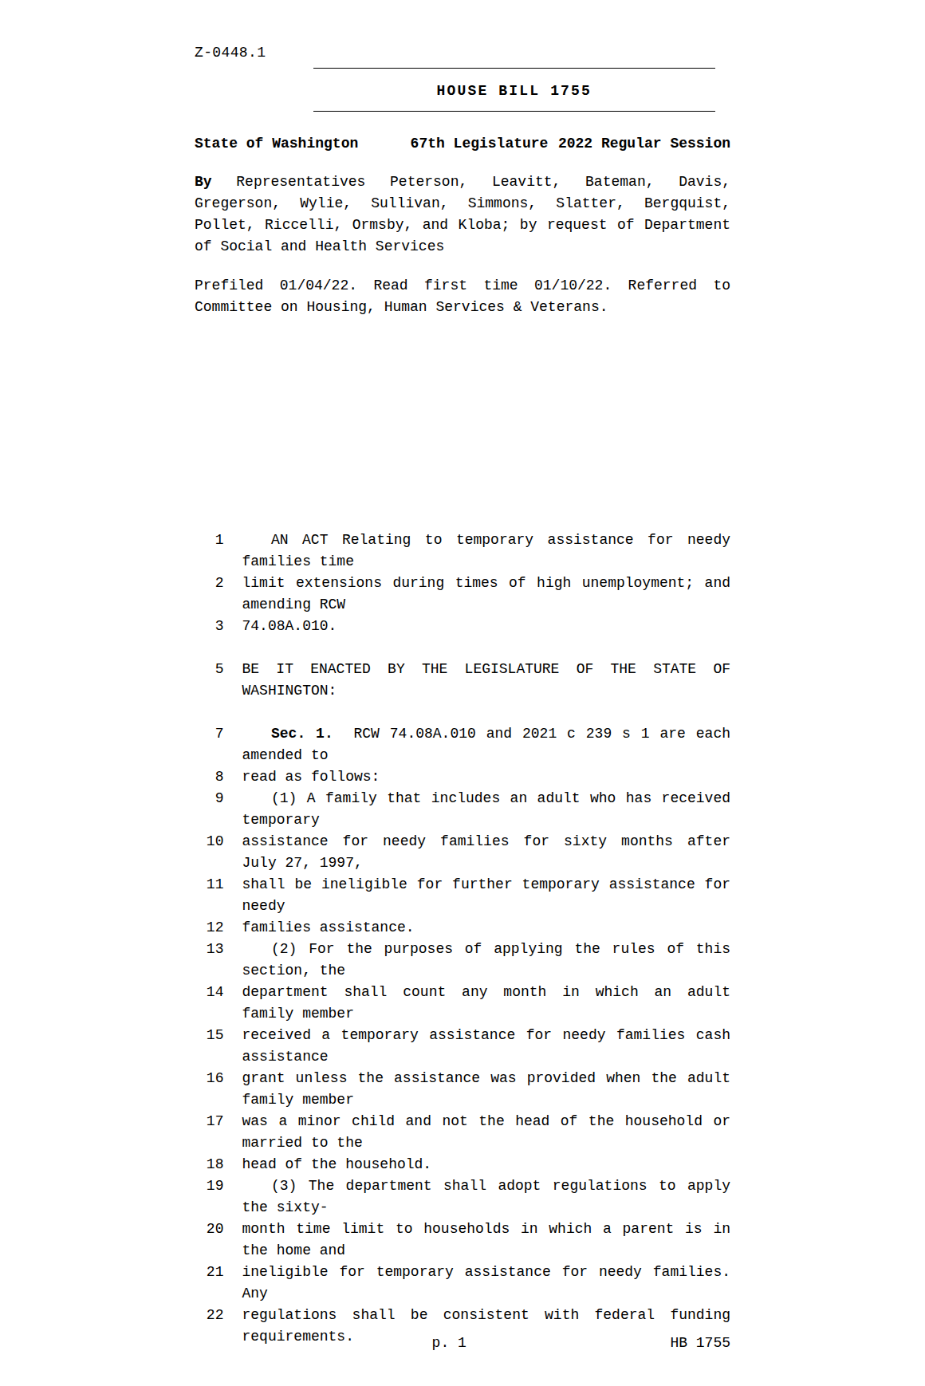Z-0448.1
HOUSE BILL 1755
State of Washington 67th Legislature 2022 Regular Session
By Representatives Peterson, Leavitt, Bateman, Davis, Gregerson, Wylie, Sullivan, Simmons, Slatter, Bergquist, Pollet, Riccelli, Ormsby, and Kloba; by request of Department of Social and Health Services
Prefiled 01/04/22. Read first time 01/10/22. Referred to Committee on Housing, Human Services & Veterans.
AN ACT Relating to temporary assistance for needy families time
limit extensions during times of high unemployment; and amending RCW
74.08A.010.
BE IT ENACTED BY THE LEGISLATURE OF THE STATE OF WASHINGTON:
Sec. 1. RCW 74.08A.010 and 2021 c 239 s 1 are each amended to
read as follows:
(1) A family that includes an adult who has received temporary
assistance for needy families for sixty months after July 27, 1997,
shall be ineligible for further temporary assistance for needy
families assistance.
(2) For the purposes of applying the rules of this section, the
department shall count any month in which an adult family member
received a temporary assistance for needy families cash assistance
grant unless the assistance was provided when the adult family member
was a minor child and not the head of the household or married to the
head of the household.
(3) The department shall adopt regulations to apply the sixty-
month time limit to households in which a parent is in the home and
ineligible for temporary assistance for needy families. Any
regulations shall be consistent with federal funding requirements.
p. 1 HB 1755